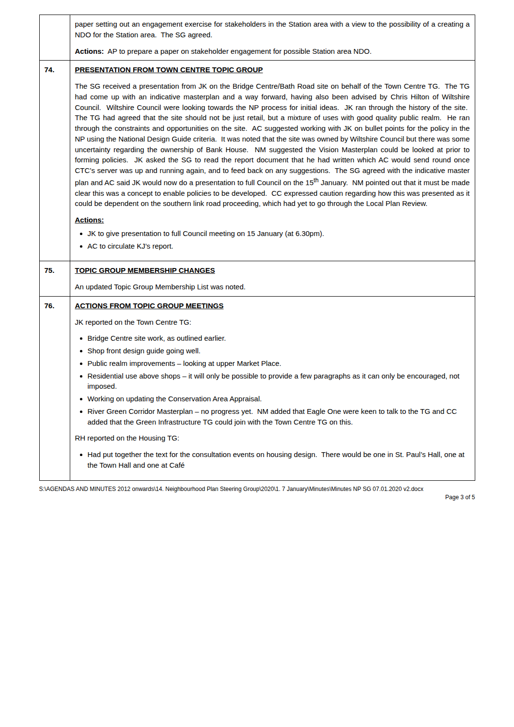| | paper setting out an engagement exercise for stakeholders in the Station area with a view to the possibility of a creating a NDO for the Station area. The SG agreed. Actions: AP to prepare a paper on stakeholder engagement for possible Station area NDO. |
| 74. | PRESENTATION FROM TOWN CENTRE TOPIC GROUP The SG received a presentation from JK on the Bridge Centre/Bath Road site on behalf of the Town Centre TG. The TG had come up with an indicative masterplan and a way forward, having also been advised by Chris Hilton of Wiltshire Council. Wiltshire Council were looking towards the NP process for initial ideas. JK ran through the history of the site. The TG had agreed that the site should not be just retail, but a mixture of uses with good quality public realm. He ran through the constraints and opportunities on the site. AC suggested working with JK on bullet points for the policy in the NP using the National Design Guide criteria. It was noted that the site was owned by Wiltshire Council but there was some uncertainty regarding the ownership of Bank House. NM suggested the Vision Masterplan could be looked at prior to forming policies. JK asked the SG to read the report document that he had written which AC would send round once CTC’s server was up and running again, and to feed back on any suggestions. The SG agreed with the indicative master plan and AC said JK would now do a presentation to full Council on the 15 th January. NM pointed out that it must be made clear this was a concept to enable policies to be developed. CC expressed caution regarding how this was presented as it could be dependent on the southern link road proceeding, which had yet to go through the Local Plan Review. Actions: JK to give presentation to full Council meeting on 15 January (at 6.30pm). AC to circulate KJ’s report. |
| 75. | TOPIC GROUP MEMBERSHIP CHANGES An updated Topic Group Membership List was noted. |
| 76. | ACTIONS FROM TOPIC GROUP MEETINGS JK reported on the Town Centre TG: Bridge Centre site work, as outlined earlier. Shop front design guide going well. Public realm improvements – looking at upper Market Place. Residential use above shops – it will only be possible to provide a few paragraphs as it can only be encouraged, not imposed. Working on updating the Conservation Area Appraisal. River Green Corridor Masterplan – no progress yet. NM added that Eagle One were keen to talk to the TG and CC added that the Green Infrastructure TG could join with the Town Centre TG on this. RH reported on the Housing TG: Had put together the text for the consultation events on housing design. There would be one in St. Paul’s Hall, one at the Town Hall and one at Café |
S:\AGENDAS AND MINUTES 2012 onwards\14. Neighbourhood Plan Steering Group\2020\1. 7 January\Minutes\Minutes NP SG 07.01.2020 v2.docx Page 3 of 5